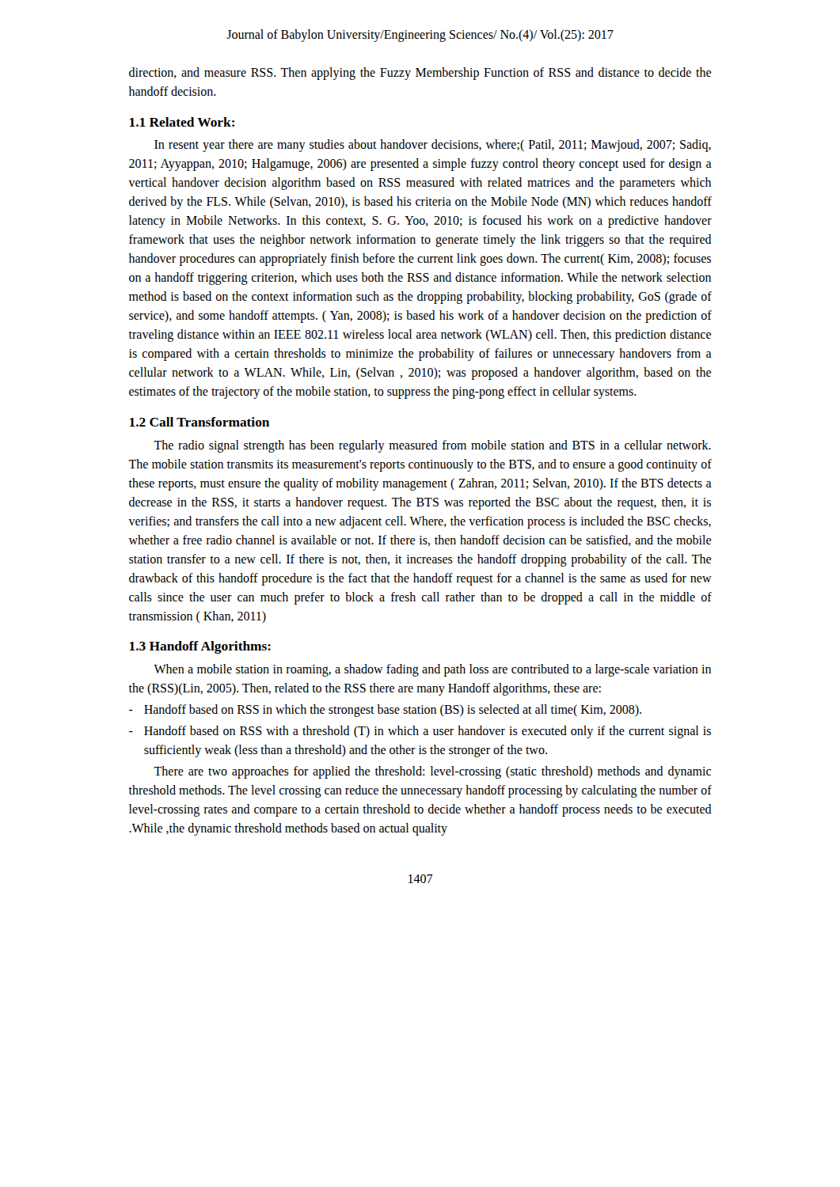Journal of Babylon University/Engineering Sciences/ No.(4)/ Vol.(25): 2017
direction, and measure RSS. Then applying the Fuzzy Membership Function of RSS and distance to decide the handoff decision.
1.1 Related Work:
In resent year there are many studies about handover decisions, where;( Patil, 2011; Mawjoud, 2007; Sadiq, 2011; Ayyappan, 2010; Halgamuge, 2006) are presented a simple fuzzy control theory concept used for design a vertical handover decision algorithm based on RSS measured with related matrices and the parameters which derived by the FLS. While (Selvan, 2010), is based his criteria on the Mobile Node (MN) which reduces handoff latency in Mobile Networks. In this context, S. G. Yoo, 2010; is focused his work on a predictive handover framework that uses the neighbor network information to generate timely the link triggers so that the required handover procedures can appropriately finish before the current link goes down. The current( Kim, 2008); focuses on a handoff triggering criterion, which uses both the RSS and distance information. While the network selection method is based on the context information such as the dropping probability, blocking probability, GoS (grade of service), and some handoff attempts. ( Yan, 2008); is based his work of a handover decision on the prediction of traveling distance within an IEEE 802.11 wireless local area network (WLAN) cell. Then, this prediction distance is compared with a certain thresholds to minimize the probability of failures or unnecessary handovers from a cellular network to a WLAN. While, Lin, (Selvan , 2010); was proposed a handover algorithm, based on the estimates of the trajectory of the mobile station, to suppress the ping-pong effect in cellular systems.
1.2 Call Transformation
The radio signal strength has been regularly measured from mobile station and BTS in a cellular network. The mobile station transmits its measurement's reports continuously to the BTS, and to ensure a good continuity of these reports, must ensure the quality of mobility management ( Zahran, 2011; Selvan, 2010). If the BTS detects a decrease in the RSS, it starts a handover request. The BTS was reported the BSC about the request, then, it is verifies; and transfers the call into a new adjacent cell. Where, the verfication process is included the BSC checks, whether a free radio channel is available or not. If there is, then handoff decision can be satisfied, and the mobile station transfer to a new cell. If there is not, then, it increases the handoff dropping probability of the call. The drawback of this handoff procedure is the fact that the handoff request for a channel is the same as used for new calls since the user can much prefer to block a fresh call rather than to be dropped a call in the middle of transmission ( Khan, 2011)
1.3 Handoff Algorithms:
When a mobile station in roaming, a shadow fading and path loss are contributed to a large-scale variation in the (RSS)(Lin, 2005). Then, related to the RSS there are many Handoff algorithms, these are:
Handoff based on RSS in which the strongest base station (BS) is selected at all time( Kim, 2008).
Handoff based on RSS with a threshold (T) in which a user handover is executed only if the current signal is sufficiently weak (less than a threshold) and the other is the stronger of the two.
There are two approaches for applied the threshold: level-crossing (static threshold) methods and dynamic threshold methods. The level crossing can reduce the unnecessary handoff processing by calculating the number of level-crossing rates and compare to a certain threshold to decide whether a handoff process needs to be executed .While ,the dynamic threshold methods based on actual quality
1407